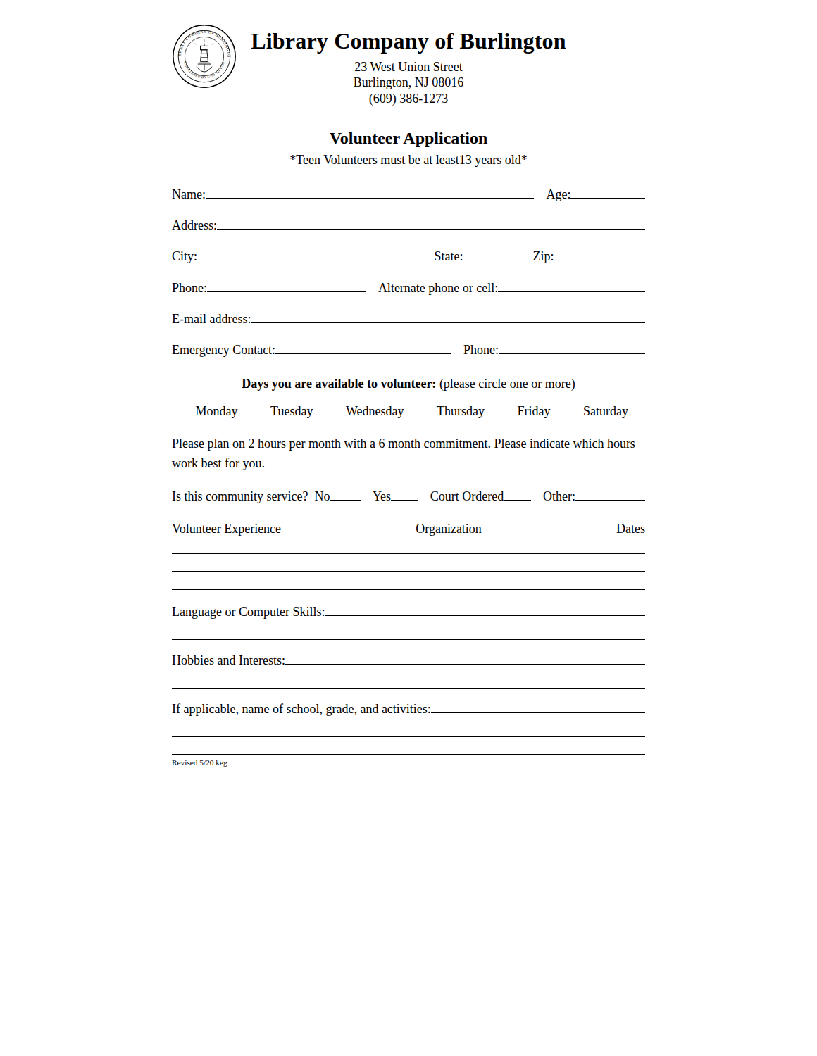LIBRARY COMPANY OF BURLINGTON CHARTERED BY GEO. III 1758
Library Company of Burlington
23 West Union Street
Burlington, NJ 08016
(609) 386-1273
Volunteer Application
*Teen Volunteers must be at least13 years old*
Name: Age:
Address:
City: State: Zip:
Phone: Alternate phone or cell:
E-mail address:
Emergency Contact: Phone:
Days you are available to volunteer: (please circle one or more)
Monday Tuesday Wednesday Thursday Friday Saturday
Please plan on 2 hours per month with a 6 month commitment. Please indicate which hours work best for you.
Is this community service? No Yes Court Ordered Other:
Volunteer Experience Organization Dates
Language or Computer Skills:
Hobbies and Interests:
If applicable, name of school, grade, and activities:
Revised 5/20 keg